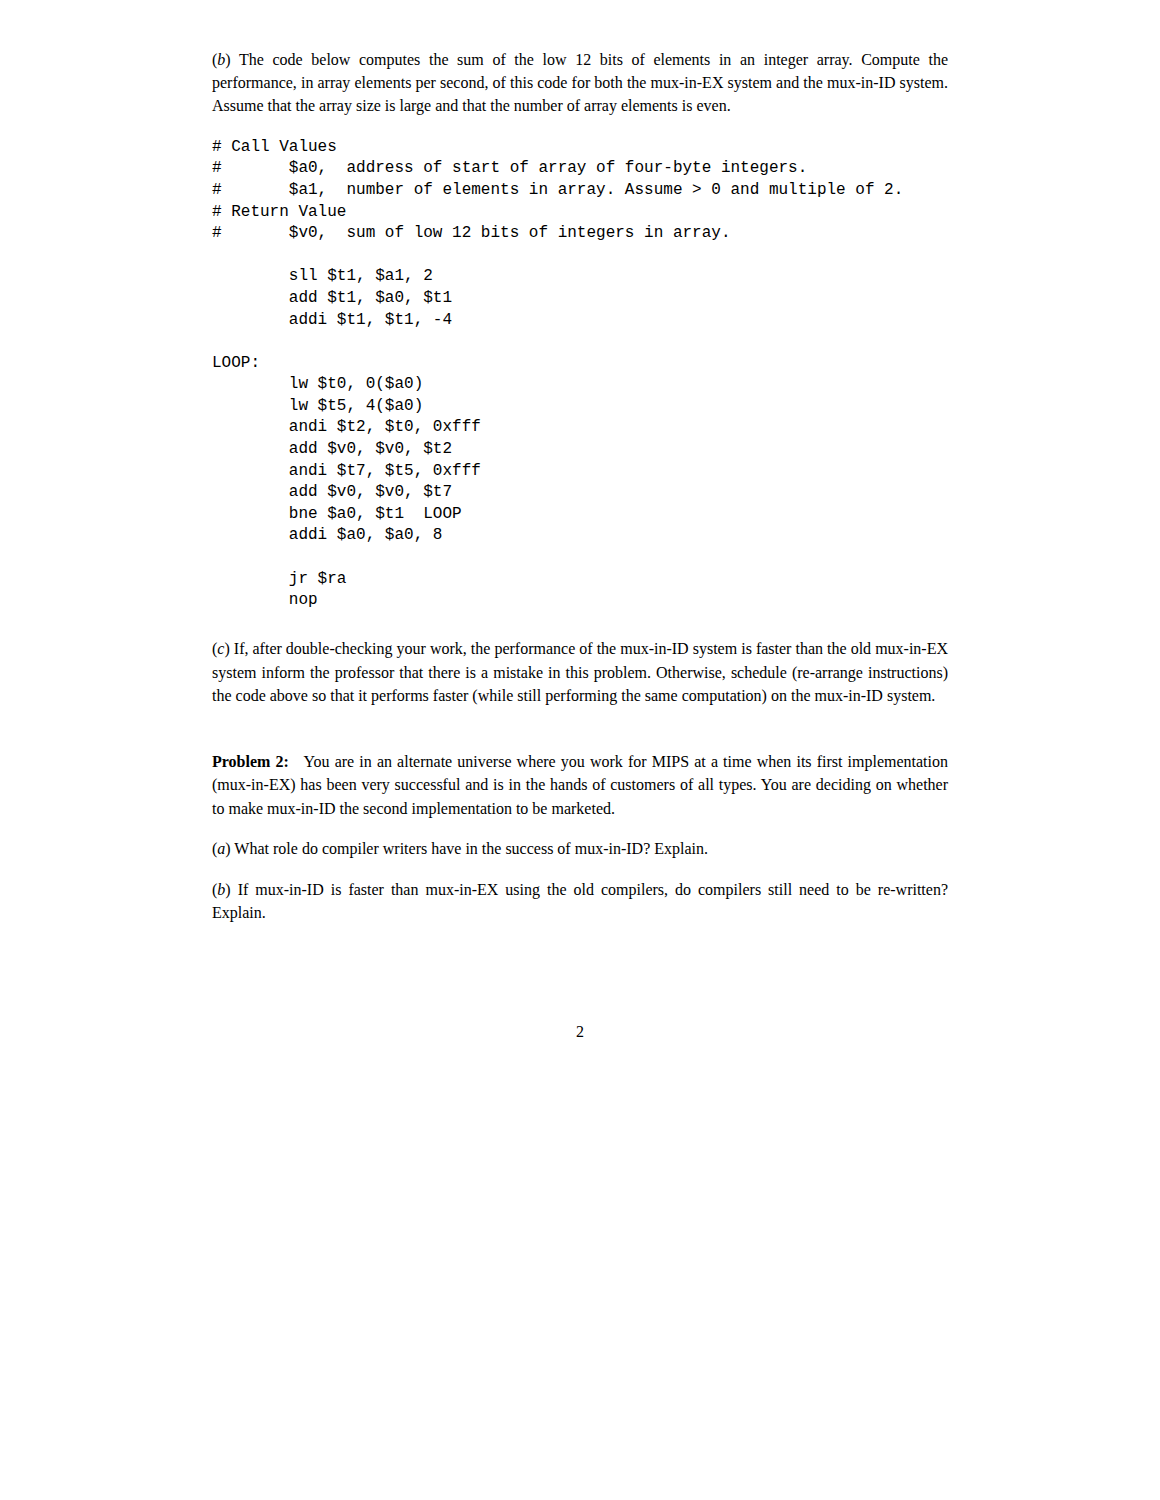(b) The code below computes the sum of the low 12 bits of elements in an integer array. Compute the performance, in array elements per second, of this code for both the mux-in-EX system and the mux-in-ID system. Assume that the array size is large and that the number of array elements is even.
# Call Values
#       $a0,  address of start of array of four-byte integers.
#       $a1,  number of elements in array. Assume > 0 and multiple of 2.
# Return Value
#       $v0,  sum of low 12 bits of integers in array.

        sll $t1, $a1, 2
        add $t1, $a0, $t1
        addi $t1, $t1, -4

LOOP:
        lw $t0, 0($a0)
        lw $t5, 4($a0)
        andi $t2, $t0, 0xfff
        add $v0, $v0, $t2
        andi $t7, $t5, 0xfff
        add $v0, $v0, $t7
        bne $a0, $t1  LOOP
        addi $a0, $a0, 8

        jr $ra
        nop
(c) If, after double-checking your work, the performance of the mux-in-ID system is faster than the old mux-in-EX system inform the professor that there is a mistake in this problem. Otherwise, schedule (re-arrange instructions) the code above so that it performs faster (while still performing the same computation) on the mux-in-ID system.
Problem 2: You are in an alternate universe where you work for MIPS at a time when its first implementation (mux-in-EX) has been very successful and is in the hands of customers of all types. You are deciding on whether to make mux-in-ID the second implementation to be marketed.
(a) What role do compiler writers have in the success of mux-in-ID? Explain.
(b) If mux-in-ID is faster than mux-in-EX using the old compilers, do compilers still need to be re-written? Explain.
2